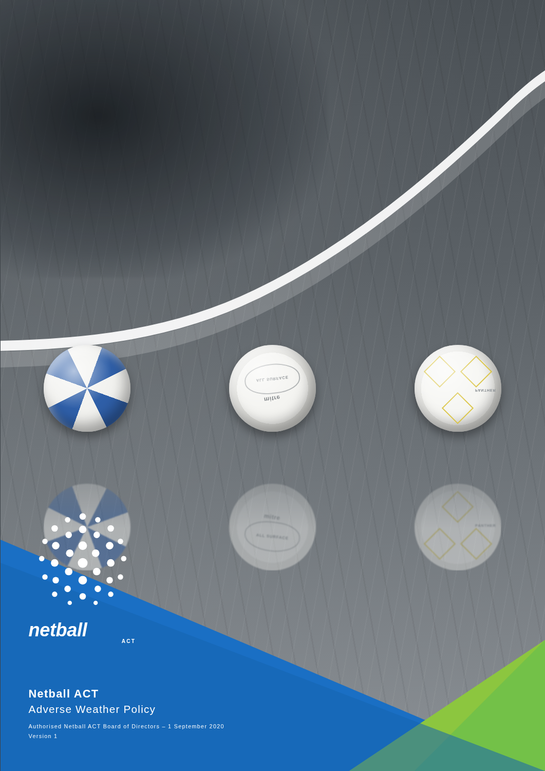netball
ACT
Netball ACT
Adverse Weather Policy
Authorised Netball ACT Board of Directors – 1 September 2020
Version 1